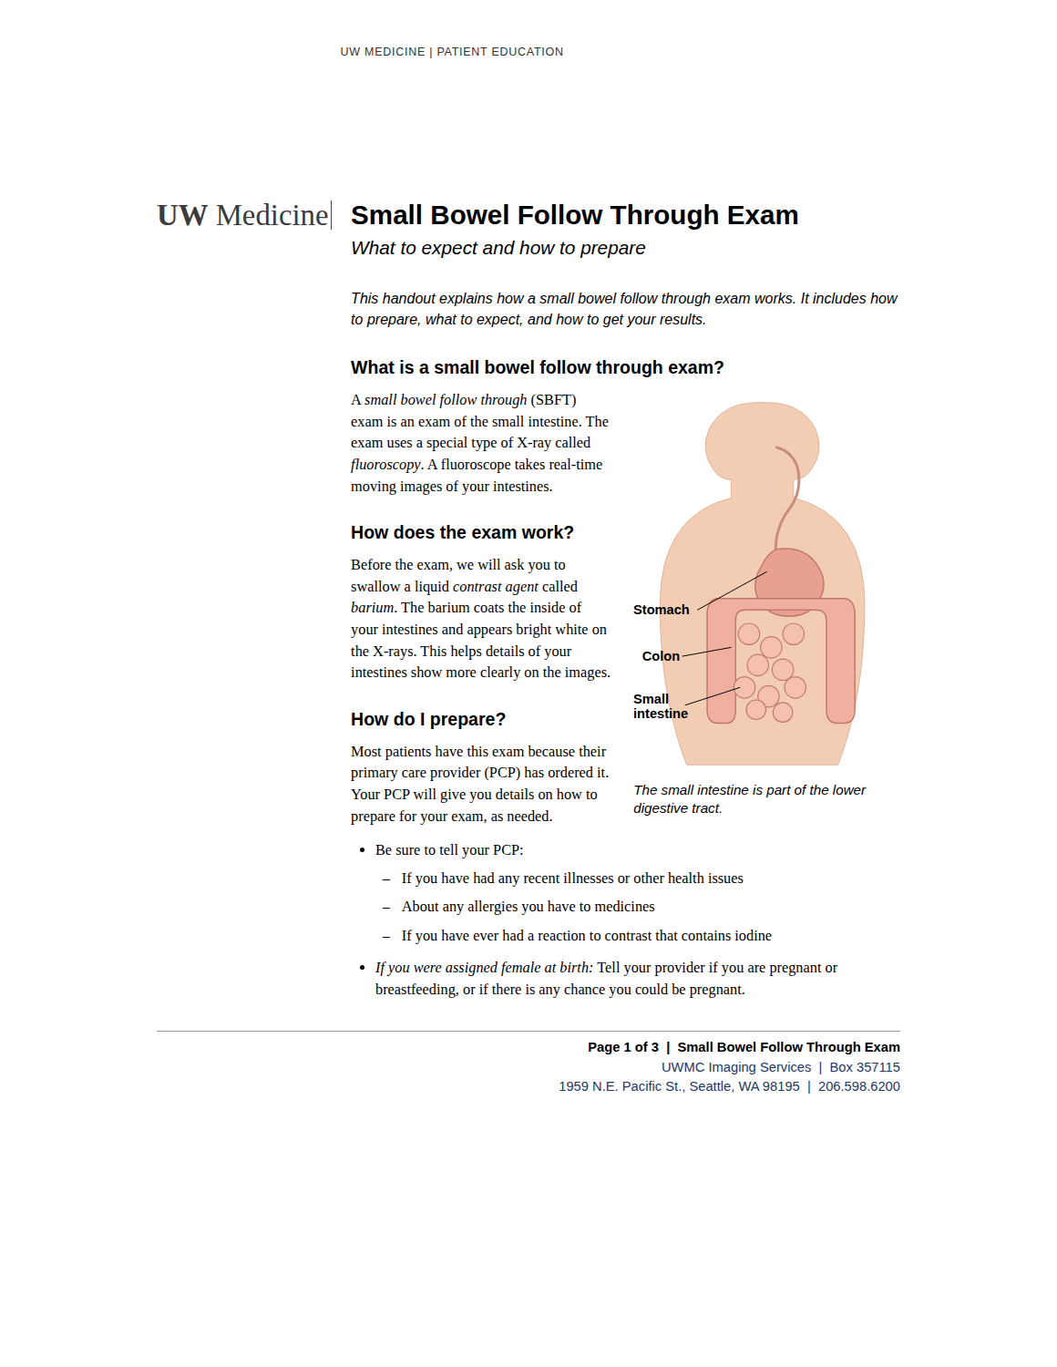UW MEDICINE | PATIENT EDUCATION
UW Medicine
Small Bowel Follow Through Exam
What to expect and how to prepare
This handout explains how a small bowel follow through exam works. It includes how to prepare, what to expect, and how to get your results.
What is a small bowel follow through exam?
The small intestine is part of the lower digestive tract.
A small bowel follow through (SBFT) exam is an exam of the small intestine. The exam uses a special type of X-ray called fluoroscopy. A fluoroscope takes real-time moving images of your intestines.
How does the exam work?
Before the exam, we will ask you to swallow a liquid contrast agent called barium. The barium coats the inside of your intestines and appears bright white on the X-rays. This helps details of your intestines show more clearly on the images.
How do I prepare?
Most patients have this exam because their primary care provider (PCP) has ordered it. Your PCP will give you details on how to prepare for your exam, as needed.
Be sure to tell your PCP:
If you have had any recent illnesses or other health issues
About any allergies you have to medicines
If you have ever had a reaction to contrast that contains iodine
If you were assigned female at birth: Tell your provider if you are pregnant or breastfeeding, or if there is any chance you could be pregnant.
Page 1 of 3 | Small Bowel Follow Through Exam
UWMC Imaging Services | Box 357115
1959 N.E. Pacific St., Seattle, WA 98195 | 206.598.6200